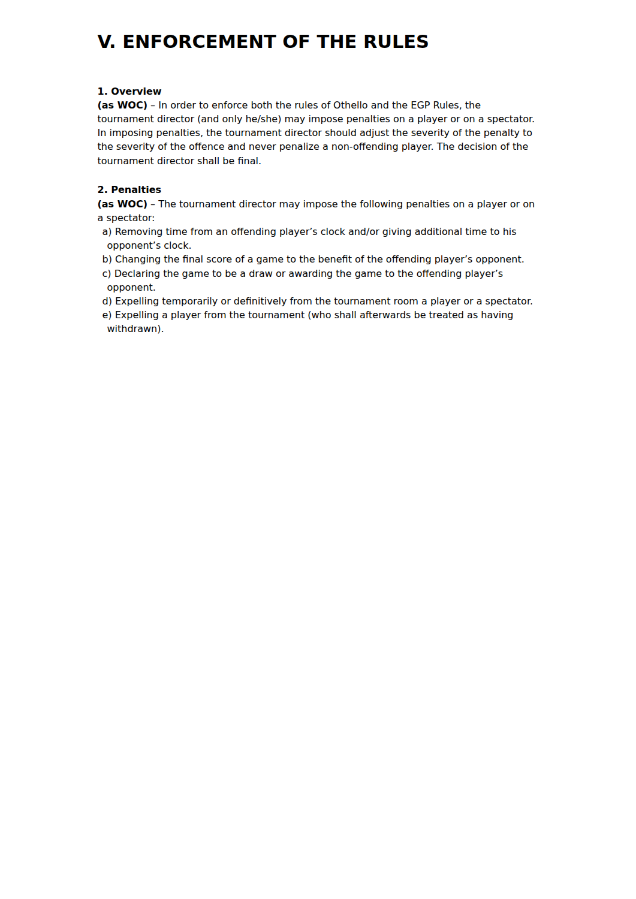V. ENFORCEMENT OF THE RULES
1. Overview
(as WOC) – In order to enforce both the rules of Othello and the EGP Rules, the tournament director (and only he/she) may impose penalties on a player or on a spectator. In imposing penalties, the tournament director should adjust the severity of the penalty to the severity of the offence and never penalize a non-offending player. The decision of the tournament director shall be final.
2. Penalties
(as WOC) – The tournament director may impose the following penalties on a player or on a spectator:
a) Removing time from an offending player’s clock and/or giving additional time to his opponent’s clock.
b) Changing the final score of a game to the benefit of the offending player’s opponent.
c) Declaring the game to be a draw or awarding the game to the offending player’s opponent.
d) Expelling temporarily or definitively from the tournament room a player or a spectator.
e) Expelling a player from the tournament (who shall afterwards be treated as having withdrawn).